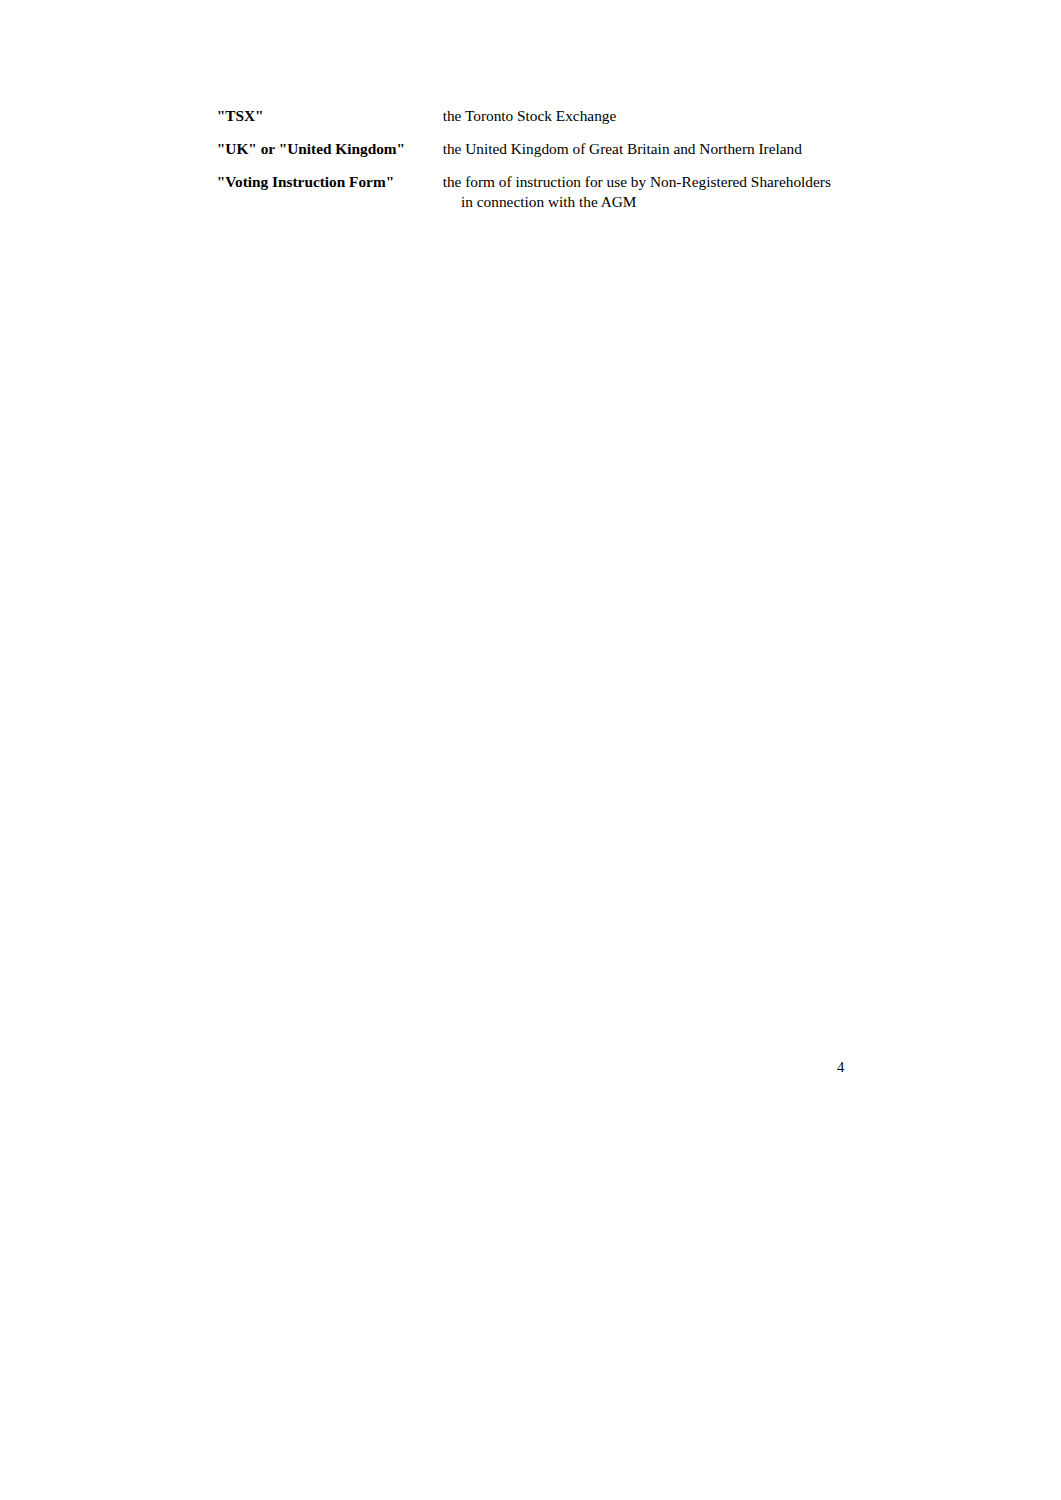| "TSX" | the Toronto Stock Exchange |
| "UK" or "United Kingdom" | the United Kingdom of Great Britain and Northern Ireland |
| "Voting Instruction Form" | the form of instruction for use by Non-Registered Shareholders in connection with the AGM |
4